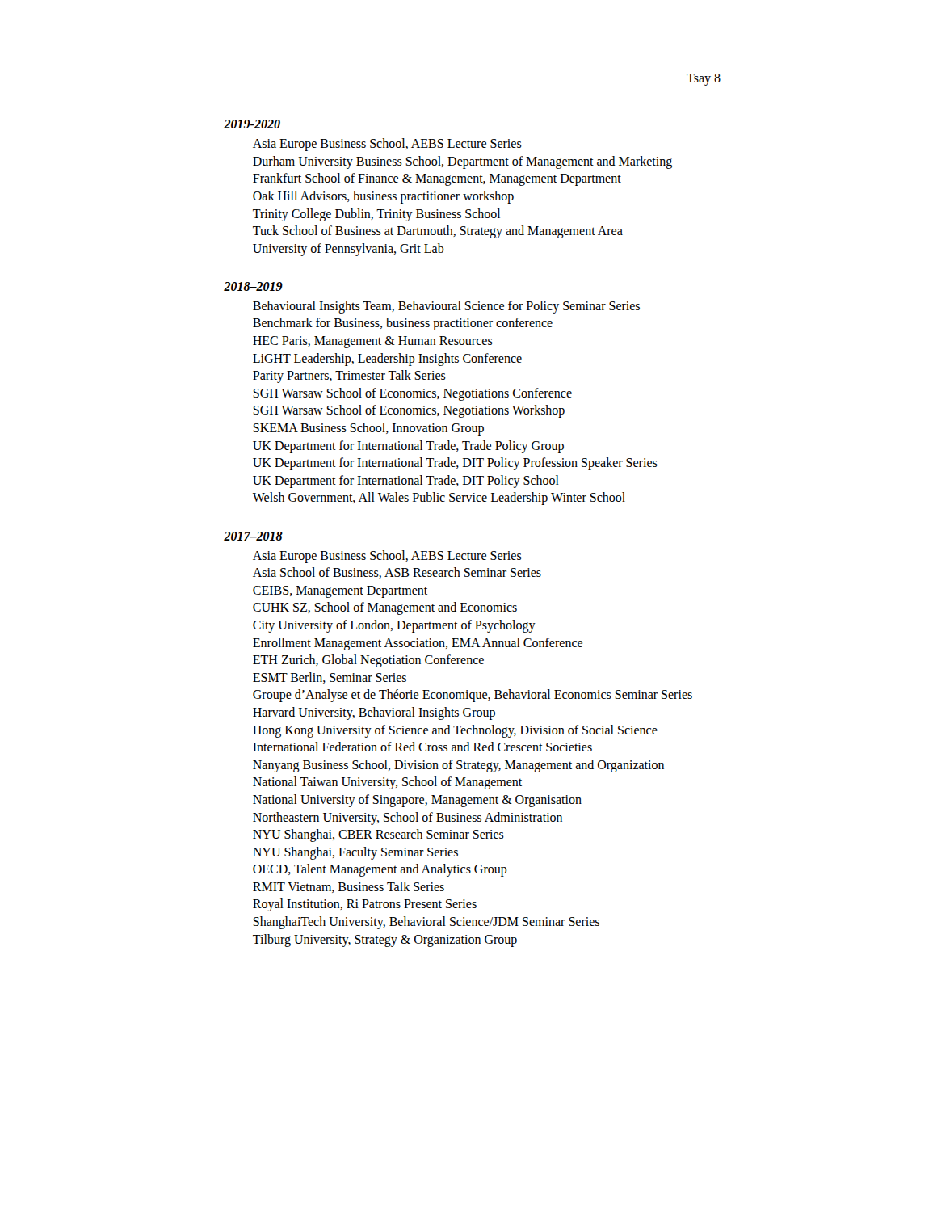Tsay 8
2019-2020
Asia Europe Business School, AEBS Lecture Series
Durham University Business School, Department of Management and Marketing
Frankfurt School of Finance & Management, Management Department
Oak Hill Advisors, business practitioner workshop
Trinity College Dublin, Trinity Business School
Tuck School of Business at Dartmouth, Strategy and Management Area
University of Pennsylvania, Grit Lab
2018–2019
Behavioural Insights Team, Behavioural Science for Policy Seminar Series
Benchmark for Business, business practitioner conference
HEC Paris, Management & Human Resources
LiGHT Leadership, Leadership Insights Conference
Parity Partners, Trimester Talk Series
SGH Warsaw School of Economics, Negotiations Conference
SGH Warsaw School of Economics, Negotiations Workshop
SKEMA Business School, Innovation Group
UK Department for International Trade, Trade Policy Group
UK Department for International Trade, DIT Policy Profession Speaker Series
UK Department for International Trade, DIT Policy School
Welsh Government, All Wales Public Service Leadership Winter School
2017–2018
Asia Europe Business School, AEBS Lecture Series
Asia School of Business, ASB Research Seminar Series
CEIBS, Management Department
CUHK SZ, School of Management and Economics
City University of London, Department of Psychology
Enrollment Management Association, EMA Annual Conference
ETH Zurich, Global Negotiation Conference
ESMT Berlin, Seminar Series
Groupe d’Analyse et de Théorie Economique, Behavioral Economics Seminar Series
Harvard University, Behavioral Insights Group
Hong Kong University of Science and Technology, Division of Social Science
International Federation of Red Cross and Red Crescent Societies
Nanyang Business School, Division of Strategy, Management and Organization
National Taiwan University, School of Management
National University of Singapore, Management & Organisation
Northeastern University, School of Business Administration
NYU Shanghai, CBER Research Seminar Series
NYU Shanghai, Faculty Seminar Series
OECD, Talent Management and Analytics Group
RMIT Vietnam, Business Talk Series
Royal Institution, Ri Patrons Present Series
ShanghaiTech University, Behavioral Science/JDM Seminar Series
Tilburg University, Strategy & Organization Group